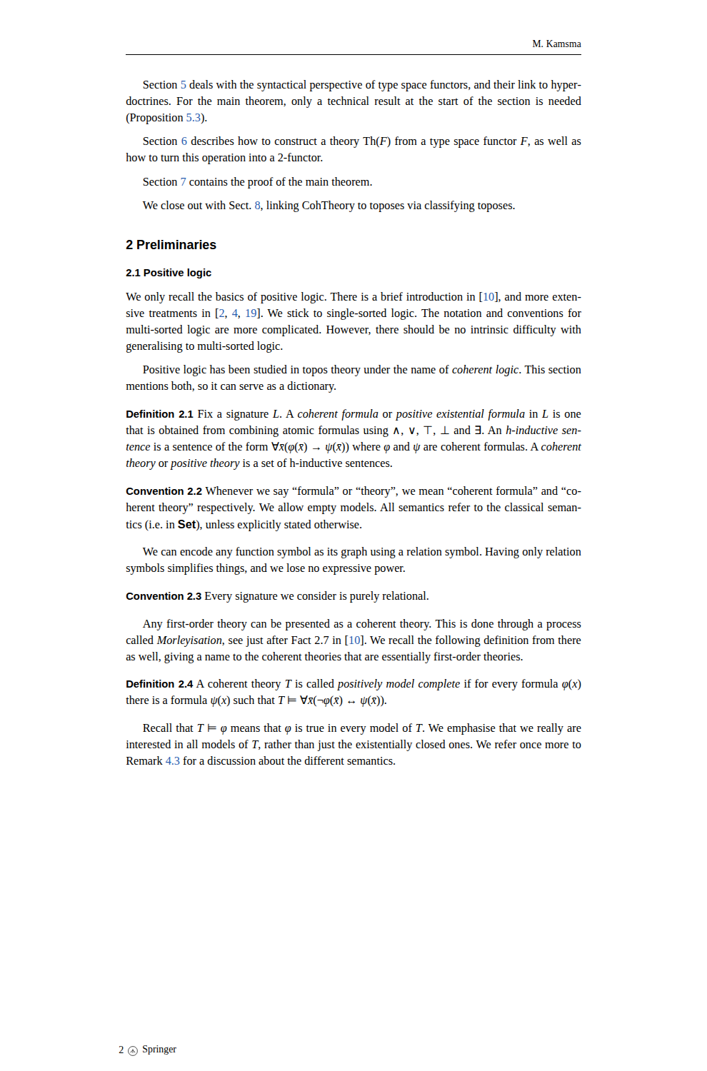M. Kamsma
Section 5 deals with the syntactical perspective of type space functors, and their link to hyperdoctrines. For the main theorem, only a technical result at the start of the section is needed (Proposition 5.3).
Section 6 describes how to construct a theory Th(F) from a type space functor F, as well as how to turn this operation into a 2-functor.
Section 7 contains the proof of the main theorem.
We close out with Sect. 8, linking CohTheory to toposes via classifying toposes.
2 Preliminaries
2.1 Positive logic
We only recall the basics of positive logic. There is a brief introduction in [10], and more extensive treatments in [2, 4, 19]. We stick to single-sorted logic. The notation and conventions for multi-sorted logic are more complicated. However, there should be no intrinsic difficulty with generalising to multi-sorted logic.
Positive logic has been studied in topos theory under the name of coherent logic. This section mentions both, so it can serve as a dictionary.
Definition 2.1 Fix a signature L. A coherent formula or positive existential formula in L is one that is obtained from combining atomic formulas using ∧, ∨, ⊤, ⊥ and ∃. An h-inductive sentence is a sentence of the form ∀x̄(φ(x̄) → ψ(x̄)) where φ and ψ are coherent formulas. A coherent theory or positive theory is a set of h-inductive sentences.
Convention 2.2 Whenever we say “formula” or “theory”, we mean “coherent formula” and “coherent theory” respectively. We allow empty models. All semantics refer to the classical semantics (i.e. in Set), unless explicitly stated otherwise.
We can encode any function symbol as its graph using a relation symbol. Having only relation symbols simplifies things, and we lose no expressive power.
Convention 2.3 Every signature we consider is purely relational.
Any first-order theory can be presented as a coherent theory. This is done through a process called Morleyisation, see just after Fact 2.7 in [10]. We recall the following definition from there as well, giving a name to the coherent theories that are essentially first-order theories.
Definition 2.4 A coherent theory T is called positively model complete if for every formula φ(x) there is a formula ψ(x) such that T ⊨ ∀x̄(¬φ(x̄) ↔ ψ(x̄)).
Recall that T ⊨ φ means that φ is true in every model of T. We emphasise that we really are interested in all models of T, rather than just the existentially closed ones. We refer once more to Remark 4.3 for a discussion about the different semantics.
2 Springer